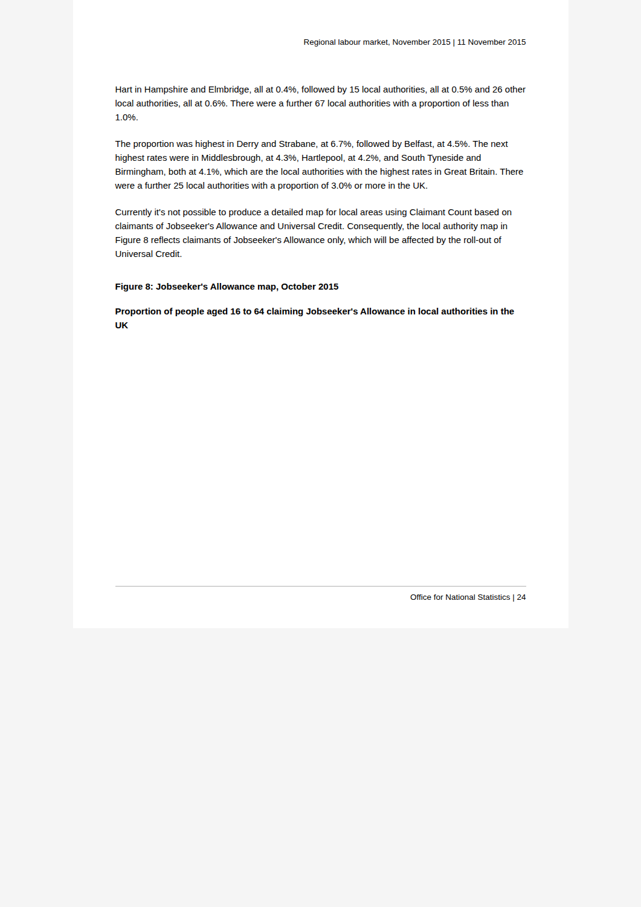Regional labour market, November 2015 | 11 November 2015
Hart in Hampshire and Elmbridge, all at 0.4%, followed by 15 local authorities, all at 0.5% and 26 other local authorities, all at 0.6%. There were a further 67 local authorities with a proportion of less than 1.0%.
The proportion was highest in Derry and Strabane, at 6.7%, followed by Belfast, at 4.5%. The next highest rates were in Middlesbrough, at 4.3%, Hartlepool, at 4.2%, and South Tyneside and Birmingham, both at 4.1%, which are the local authorities with the highest rates in Great Britain. There were a further 25 local authorities with a proportion of 3.0% or more in the UK.
Currently it's not possible to produce a detailed map for local areas using Claimant Count based on claimants of Jobseeker's Allowance and Universal Credit. Consequently, the local authority map in Figure 8 reflects claimants of Jobseeker's Allowance only, which will be affected by the roll-out of Universal Credit.
Figure 8: Jobseeker's Allowance map, October 2015
Proportion of people aged 16 to 64 claiming Jobseeker's Allowance in local authorities in the UK
Office for National Statistics | 24